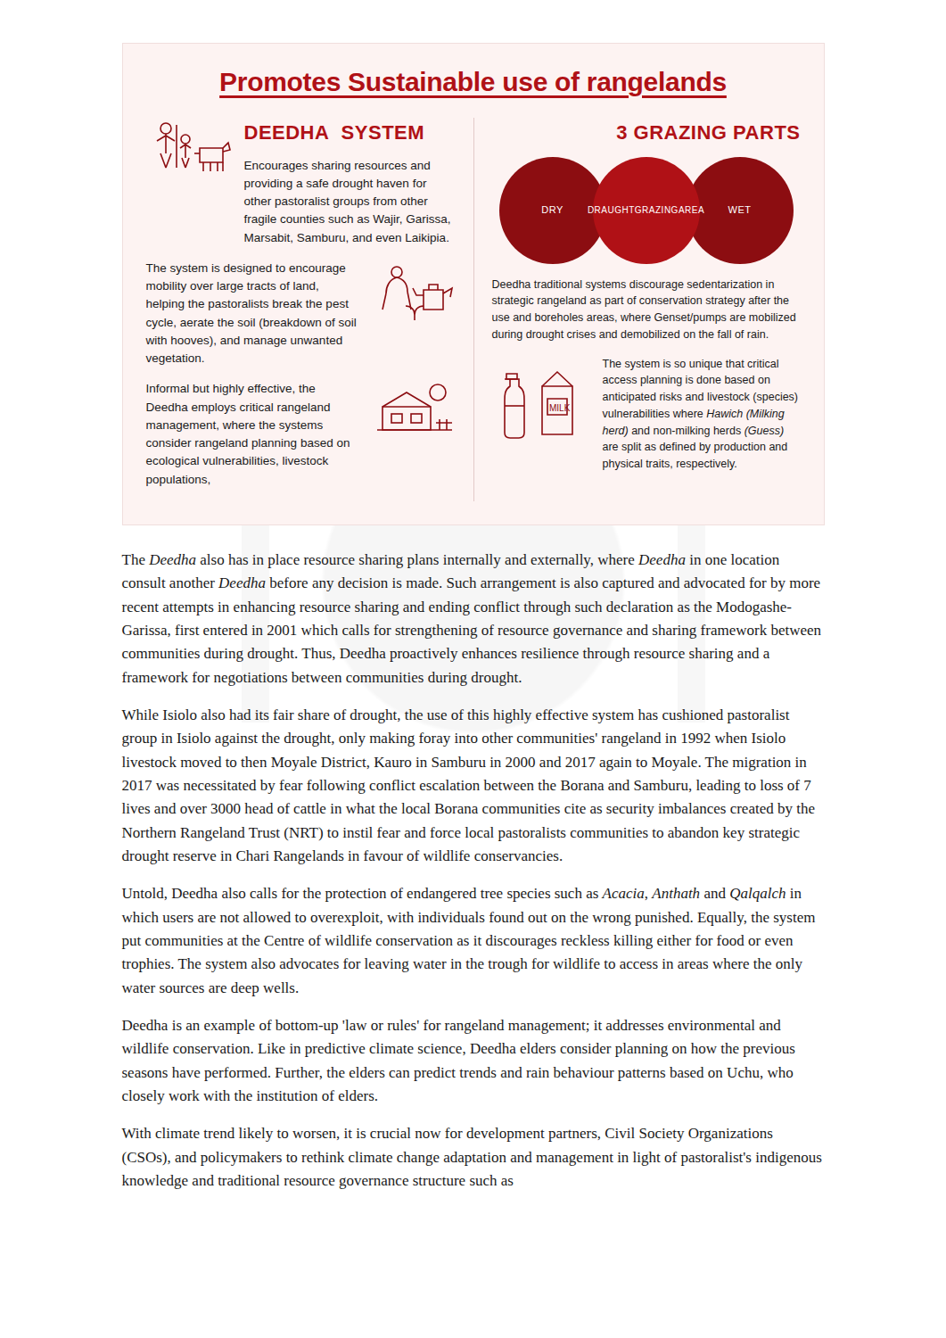Promotes Sustainable use of rangelands
DEEDHA SYSTEM
Encourages sharing resources and providing a safe drought haven for other pastoralist groups from other fragile counties such as Wajir, Garissa, Marsabit, Samburu, and even Laikipia.
The system is designed to encourage mobility over large tracts of land, helping the pastoralists break the pest cycle, aerate the soil (breakdown of soil with hooves), and manage unwanted vegetation.
Informal but highly effective, the Deedha employs critical rangeland management, where the systems consider rangeland planning based on ecological vulnerabilities, livestock populations,
3 GRAZING PARTS
DRY
DRAUGHT GRAZING AREA
WET
Deedha traditional systems discourage sedentarization in strategic rangeland as part of conservation strategy after the use and boreholes areas, where Genset/pumps are mobilized during drought crises and demobilized on the fall of rain.
MILK
The system is so unique that critical access planning is done based on anticipated risks and livestock (species) vulnerabilities where Hawich (Milking herd) and non-milking herds (Guess) are split as defined by production and physical traits, respectively.
The Deedha also has in place resource sharing plans internally and externally, where Deedha in one location consult another Deedha before any decision is made. Such arrangement is also captured and advocated for by more recent attempts in enhancing resource sharing and ending conflict through such declaration as the Modogashe-Garissa, first entered in 2001 which calls for strengthening of resource governance and sharing framework between communities during drought. Thus, Deedha proactively enhances resilience through resource sharing and a framework for negotiations between communities during drought.
While Isiolo also had its fair share of drought, the use of this highly effective system has cushioned pastoralist group in Isiolo against the drought, only making foray into other communities' rangeland in 1992 when Isiolo livestock moved to then Moyale District, Kauro in Samburu in 2000 and 2017 again to Moyale. The migration in 2017 was necessitated by fear following conflict escalation between the Borana and Samburu, leading to loss of 7 lives and over 3000 head of cattle in what the local Borana communities cite as security imbalances created by the Northern Rangeland Trust (NRT) to instil fear and force local pastoralists communities to abandon key strategic drought reserve in Chari Rangelands in favour of wildlife conservancies.
Untold, Deedha also calls for the protection of endangered tree species such as Acacia, Anthath and Qalqalch in which users are not allowed to overexploit, with individuals found out on the wrong punished. Equally, the system put communities at the Centre of wildlife conservation as it discourages reckless killing either for food or even trophies. The system also advocates for leaving water in the trough for wildlife to access in areas where the only water sources are deep wells.
Deedha is an example of bottom-up 'law or rules' for rangeland management; it addresses environmental and wildlife conservation. Like in predictive climate science, Deedha elders consider planning on how the previous seasons have performed. Further, the elders can predict trends and rain behaviour patterns based on Uchu, who closely work with the institution of elders.
With climate trend likely to worsen, it is crucial now for development partners, Civil Society Organizations (CSOs), and policymakers to rethink climate change adaptation and management in light of pastoralist's indigenous knowledge and traditional resource governance structure such as